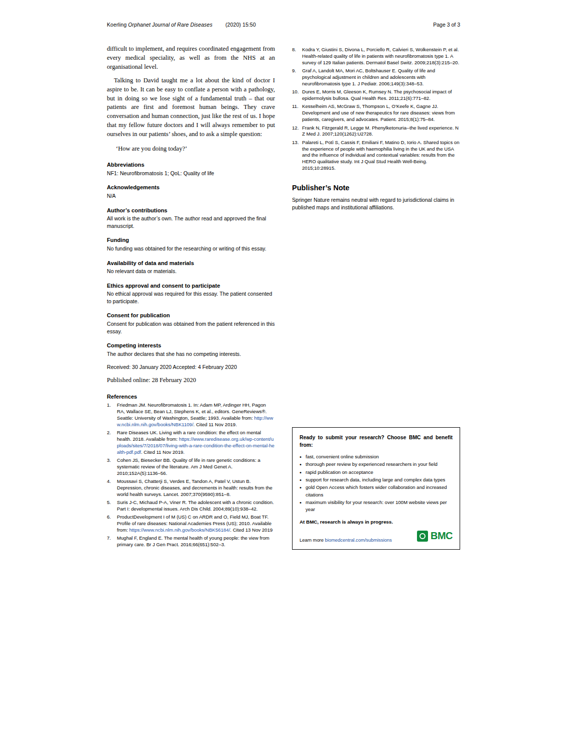Koerling Orphanet Journal of Rare Diseases(2020) 15:50
Page 3 of 3
difficult to implement, and requires coordinated engagement from every medical speciality, as well as from the NHS at an organisational level.
Talking to David taught me a lot about the kind of doctor I aspire to be. It can be easy to conflate a person with a pathology, but in doing so we lose sight of a fundamental truth – that our patients are first and foremost human beings. They crave conversation and human connection, just like the rest of us. I hope that my fellow future doctors and I will always remember to put ourselves in our patients’ shoes, and to ask a simple question:
‘How are you doing today?’
Abbreviations
NF1: Neurofibromatosis 1; QoL: Quality of life
Acknowledgements
N/A
Author’s contributions
All work is the author’s own. The author read and approved the final manuscript.
Funding
No funding was obtained for the researching or writing of this essay.
Availability of data and materials
No relevant data or materials.
Ethics approval and consent to participate
No ethical approval was required for this essay. The patient consented to participate.
Consent for publication
Consent for publication was obtained from the patient referenced in this essay.
Competing interests
The author declares that she has no competing interests.
Received: 30 January 2020 Accepted: 4 February 2020
Published online: 28 February 2020
References
Friedman JM. Neurofibromatosis 1. In: Adam MP, Ardinger HH, Pagon RA, Wallace SE, Bean LJ, Stephens K, et al., editors. GeneReviews®. Seattle: University of Washington, Seattle; 1993. Available from: http://www.ncbi.nlm.nih.gov/books/NBK1109/. Cited 11 Nov 2019.
Rare Diseases UK. Living with a rare condition: the effect on mental health. 2018. Available from: https://www.raredisease.org.uk/wp-content/uploads/sites/7/2018/07/living-with-a-rare-condition-the-effect-on-mental-health-pdf.pdf. Cited 11 Nov 2019.
Cohen JS, Biesecker BB. Quality of life in rare genetic conditions: a systematic review of the literature. Am J Med Genet A. 2010;152A(5):1136–56.
Moussavi S, Chatterji S, Verdes E, Tandon A, Patel V, Ustun B. Depression, chronic diseases, and decrements in health: results from the world health surveys. Lancet. 2007;370(9590):851–8.
Suris J-C, Michaud P-A, Viner R. The adolescent with a chronic condition. Part I: developmental issues. Arch Dis Child. 2004;89(10):938–42.
ProductDevelopment I of M (US) C on ARDR and O, Field MJ, Boat TF. Profile of rare diseases: National Academies Press (US); 2010. Available from: https://www.ncbi.nlm.nih.gov/books/NBK56184/. Cited 13 Nov 2019
Mughal F, England E. The mental health of young people: the view from primary care. Br J Gen Pract. 2016;66(651):502–3.
Kodra Y, Giustini S, Divona L, Porciello R, Calvieri S, Wolkenstein P, et al. Health-related quality of life in patients with neurofibromatosis type 1. A survey of 129 Italian patients. Dermatol Basel Switz. 2009;218(3):215–20.
Graf A, Landolt MA, Mori AC, Boltshauser E. Quality of life and psychological adjustment in children and adolescents with neurofibromatosis type 1. J Pediatr. 2006;149(3):348–53.
Dures E, Morris M, Gleeson K, Rumsey N. The psychosocial impact of epidermolysis bullosa. Qual Health Res. 2011;21(6):771–82.
Kesselheim AS, McGraw S, Thompson L, O’Keefe K, Gagne JJ. Development and use of new therapeutics for rare diseases: views from patients, caregivers, and advocates. Patient. 2015;8(1):75–84.
Frank N, Fitzgerald R, Legge M. Phenylketonuria--the lived experience. N Z Med J. 2007;120(1262):U2728.
Palareti L, Potì S, Cassis F, Emiliani F, Matino D, Iorio A. Shared topics on the experience of people with haemophilia living in the UK and the USA and the influence of individual and contextual variables: results from the HERO qualitative study. Int J Qual Stud Health Well-Being. 2015;10:28915.
Publisher’s Note
Springer Nature remains neutral with regard to jurisdictional claims in published maps and institutional affiliations.
Ready to submit your research? Choose BMC and benefit from:
fast, convenient online submission
thorough peer review by experienced researchers in your field
rapid publication on acceptance
support for research data, including large and complex data types
gold Open Access which fosters wider collaboration and increased citations
maximum visibility for your research: over 100M website views per year
At BMC, research is always in progress.
Learn more biomedcentral.com/submissions
BMC